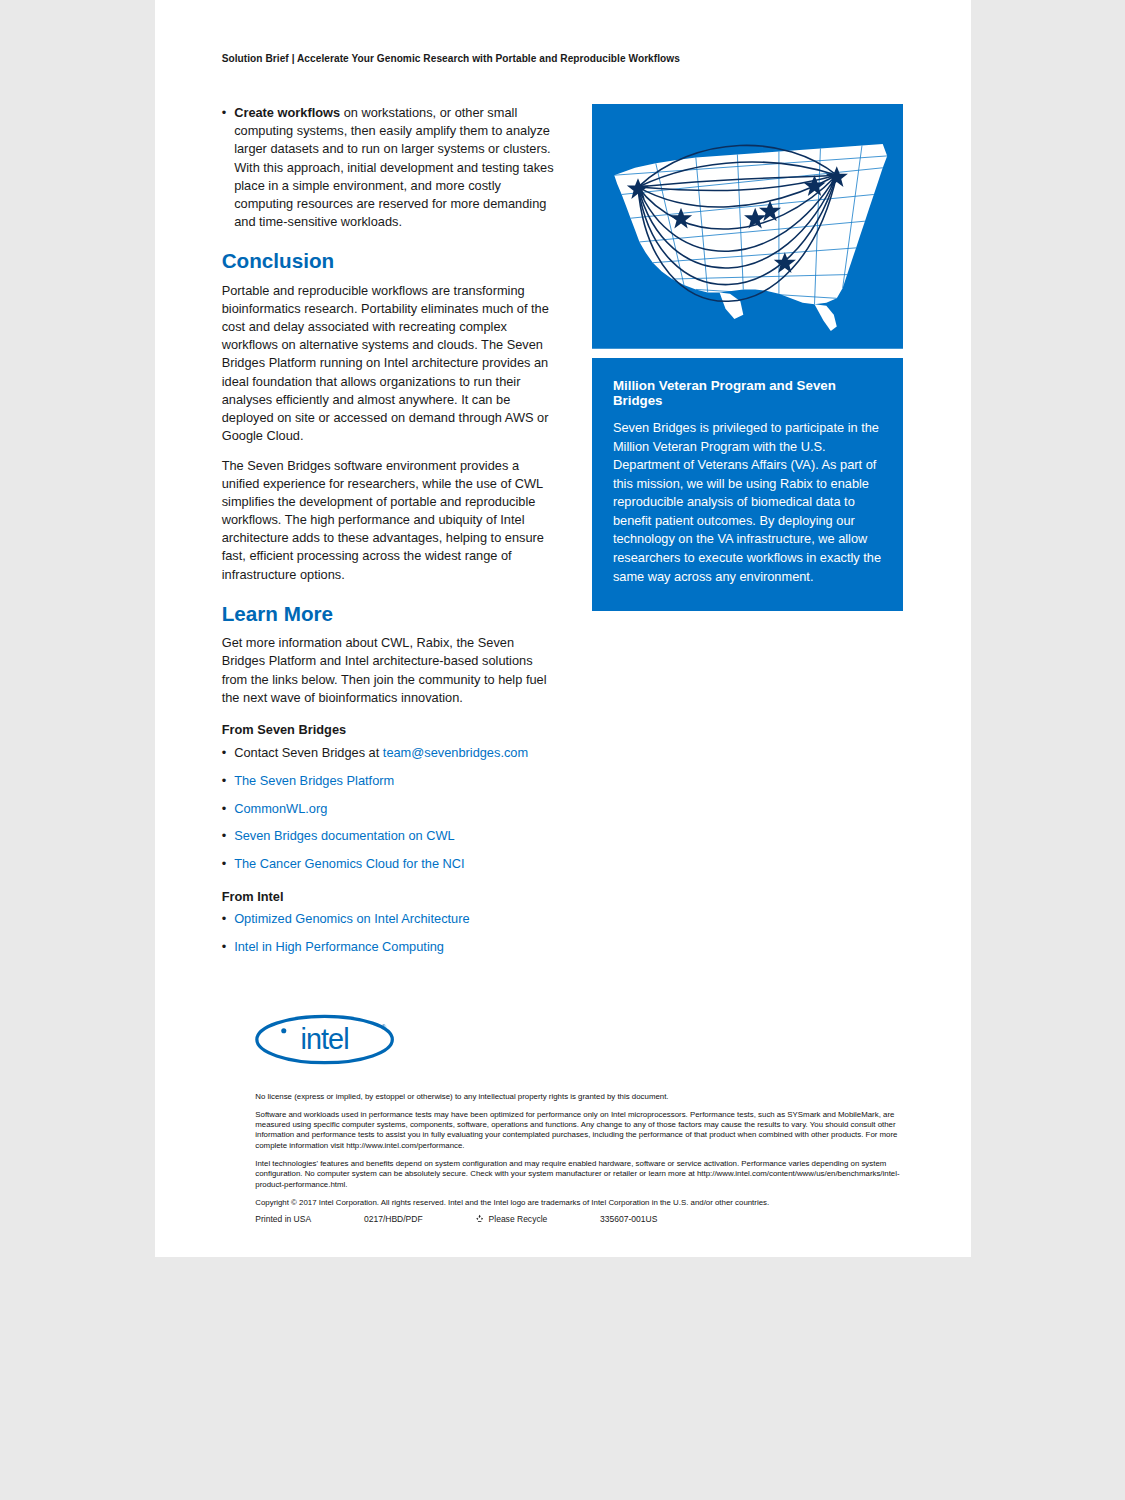Solution Brief | Accelerate Your Genomic Research with Portable and Reproducible Workflows
Create workflows on workstations, or other small computing systems, then easily amplify them to analyze larger datasets and to run on larger systems or clusters. With this approach, initial development and testing takes place in a simple environment, and more costly computing resources are reserved for more demanding and time-sensitive workloads.
Conclusion
Portable and reproducible workflows are transforming bioinformatics research. Portability eliminates much of the cost and delay associated with recreating complex workflows on alternative systems and clouds. The Seven Bridges Platform running on Intel architecture provides an ideal foundation that allows organizations to run their analyses efficiently and almost anywhere. It can be deployed on site or accessed on demand through AWS or Google Cloud.
The Seven Bridges software environment provides a unified experience for researchers, while the use of CWL simplifies the development of portable and reproducible workflows. The high performance and ubiquity of Intel architecture adds to these advantages, helping to ensure fast, efficient processing across the widest range of infrastructure options.
Learn More
Get more information about CWL, Rabix, the Seven Bridges Platform and Intel architecture-based solutions from the links below. Then join the community to help fuel the next wave of bioinformatics innovation.
From Seven Bridges
Contact Seven Bridges at team@sevenbridges.com
The Seven Bridges Platform
CommonWL.org
Seven Bridges documentation on CWL
The Cancer Genomics Cloud for the NCI
From Intel
Optimized Genomics on Intel Architecture
Intel in High Performance Computing
Million Veteran Program and Seven Bridges
Seven Bridges is privileged to participate in the Million Veteran Program with the U.S. Department of Veterans Affairs (VA). As part of this mission, we will be using Rabix to enable reproducible analysis of biomedical data to benefit patient outcomes. By deploying our technology on the VA infrastructure, we allow researchers to execute workflows in exactly the same way across any environment.
intel ®
No license (express or implied, by estoppel or otherwise) to any intellectual property rights is granted by this document.
Software and workloads used in performance tests may have been optimized for performance only on Intel microprocessors. Performance tests, such as SYSmark and MobileMark, are measured using specific computer systems, components, software, operations and functions. Any change to any of those factors may cause the results to vary. You should consult other information and performance tests to assist you in fully evaluating your contemplated purchases, including the performance of that product when combined with other products. For more complete information visit http://www.intel.com/performance.
Intel technologies' features and benefits depend on system configuration and may require enabled hardware, software or service activation. Performance varies depending on system configuration. No computer system can be absolutely secure. Check with your system manufacturer or retailer or learn more at http://www.intel.com/content/www/us/en/benchmarks/intel-product-performance.html.
Copyright © 2017 Intel Corporation. All rights reserved. Intel and the Intel logo are trademarks of Intel Corporation in the U.S. and/or other countries.
Printed in USA 0217/HBD/PDF Please Recycle 335607-001US